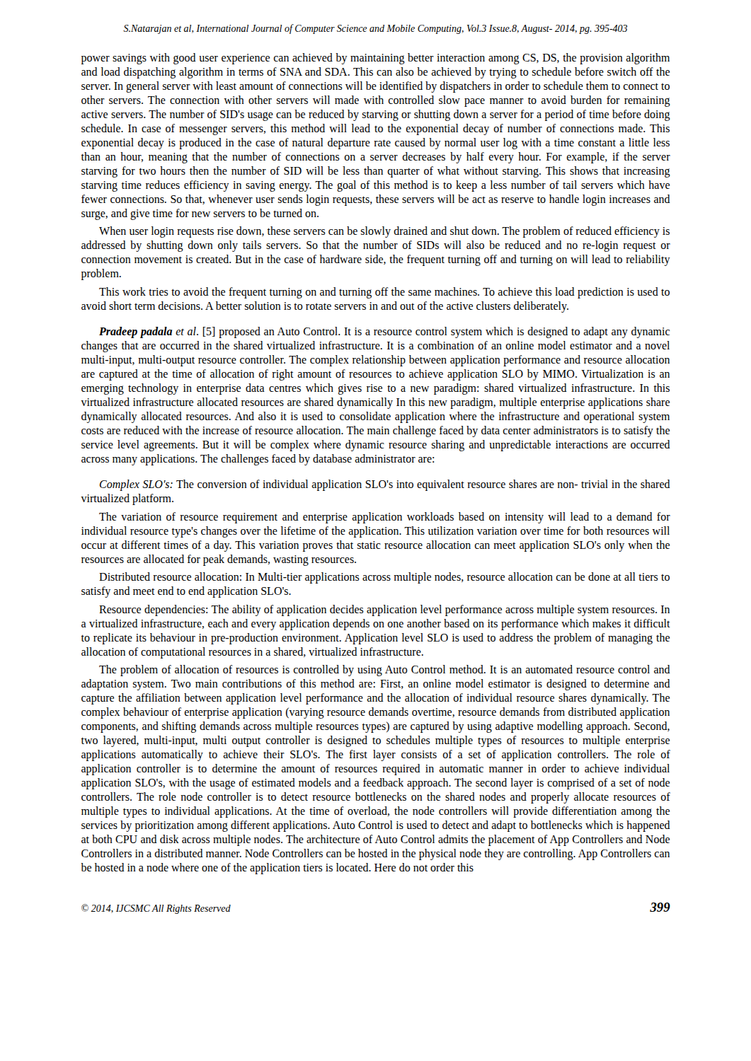S.Natarajan et al, International Journal of Computer Science and Mobile Computing, Vol.3 Issue.8, August- 2014, pg. 395-403
power savings with good user experience can achieved by maintaining better interaction among CS, DS, the provision algorithm and load dispatching algorithm in terms of SNA and SDA. This can also be achieved by trying to schedule before switch off the server. In general server with least amount of connections will be identified by dispatchers in order to schedule them to connect to other servers. The connection with other servers will made with controlled slow pace manner to avoid burden for remaining active servers. The number of SID's usage can be reduced by starving or shutting down a server for a period of time before doing schedule. In case of messenger servers, this method will lead to the exponential decay of number of connections made. This exponential decay is produced in the case of natural departure rate caused by normal user log with a time constant a little less than an hour, meaning that the number of connections on a server decreases by half every hour. For example, if the server starving for two hours then the number of SID will be less than quarter of what without starving. This shows that increasing starving time reduces efficiency in saving energy. The goal of this method is to keep a less number of tail servers which have fewer connections. So that, whenever user sends login requests, these servers will be act as reserve to handle login increases and surge, and give time for new servers to be turned on.
When user login requests rise down, these servers can be slowly drained and shut down. The problem of reduced efficiency is addressed by shutting down only tails servers. So that the number of SIDs will also be reduced and no re-login request or connection movement is created. But in the case of hardware side, the frequent turning off and turning on will lead to reliability problem.
This work tries to avoid the frequent turning on and turning off the same machines. To achieve this load prediction is used to avoid short term decisions. A better solution is to rotate servers in and out of the active clusters deliberately.
Pradeep padala et al. [5] proposed an Auto Control. It is a resource control system which is designed to adapt any dynamic changes that are occurred in the shared virtualized infrastructure. It is a combination of an online model estimator and a novel multi-input, multi-output resource controller. The complex relationship between application performance and resource allocation are captured at the time of allocation of right amount of resources to achieve application SLO by MIMO. Virtualization is an emerging technology in enterprise data centres which gives rise to a new paradigm: shared virtualized infrastructure. In this virtualized infrastructure allocated resources are shared dynamically In this new paradigm, multiple enterprise applications share dynamically allocated resources. And also it is used to consolidate application where the infrastructure and operational system costs are reduced with the increase of resource allocation. The main challenge faced by data center administrators is to satisfy the service level agreements. But it will be complex where dynamic resource sharing and unpredictable interactions are occurred across many applications. The challenges faced by database administrator are:
Complex SLO's: The conversion of individual application SLO's into equivalent resource shares are non- trivial in the shared virtualized platform.
The variation of resource requirement and enterprise application workloads based on intensity will lead to a demand for individual resource type's changes over the lifetime of the application. This utilization variation over time for both resources will occur at different times of a day. This variation proves that static resource allocation can meet application SLO's only when the resources are allocated for peak demands, wasting resources.
Distributed resource allocation: In Multi-tier applications across multiple nodes, resource allocation can be done at all tiers to satisfy and meet end to end application SLO's.
Resource dependencies: The ability of application decides application level performance across multiple system resources. In a virtualized infrastructure, each and every application depends on one another based on its performance which makes it difficult to replicate its behaviour in pre-production environment. Application level SLO is used to address the problem of managing the allocation of computational resources in a shared, virtualized infrastructure.
The problem of allocation of resources is controlled by using Auto Control method. It is an automated resource control and adaptation system. Two main contributions of this method are: First, an online model estimator is designed to determine and capture the affiliation between application level performance and the allocation of individual resource shares dynamically. The complex behaviour of enterprise application (varying resource demands overtime, resource demands from distributed application components, and shifting demands across multiple resources types) are captured by using adaptive modelling approach. Second, two layered, multi-input, multi output controller is designed to schedules multiple types of resources to multiple enterprise applications automatically to achieve their SLO's. The first layer consists of a set of application controllers. The role of application controller is to determine the amount of resources required in automatic manner in order to achieve individual application SLO's, with the usage of estimated models and a feedback approach. The second layer is comprised of a set of node controllers. The role node controller is to detect resource bottlenecks on the shared nodes and properly allocate resources of multiple types to individual applications. At the time of overload, the node controllers will provide differentiation among the services by prioritization among different applications. Auto Control is used to detect and adapt to bottlenecks which is happened at both CPU and disk across multiple nodes. The architecture of Auto Control admits the placement of App Controllers and Node Controllers in a distributed manner. Node Controllers can be hosted in the physical node they are controlling. App Controllers can be hosted in a node where one of the application tiers is located. Here do not order this
© 2014, IJCSMC All Rights Reserved 399